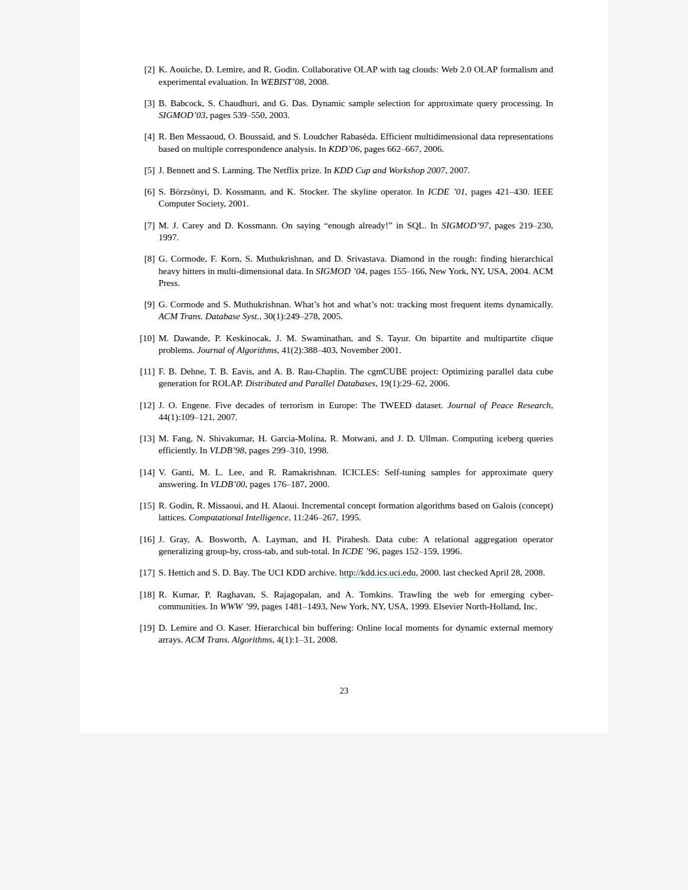[2] K. Aouiche, D. Lemire, and R. Godin. Collaborative OLAP with tag clouds: Web 2.0 OLAP formalism and experimental evaluation. In WEBIST’08, 2008.
[3] B. Babcock, S. Chaudhuri, and G. Das. Dynamic sample selection for approximate query processing. In SIGMOD’03, pages 539–550, 2003.
[4] R. Ben Messaoud, O. Boussaid, and S. Loudcher Rabaséda. Efficient multidimensional data representations based on multiple correspondence analysis. In KDD’06, pages 662–667, 2006.
[5] J. Bennett and S. Lanning. The Netflix prize. In KDD Cup and Workshop 2007, 2007.
[6] S. Börzsönyi, D. Kossmann, and K. Stocker. The skyline operator. In ICDE ’01, pages 421–430. IEEE Computer Society, 2001.
[7] M. J. Carey and D. Kossmann. On saying “enough already!” in SQL. In SIGMOD’97, pages 219–230, 1997.
[8] G. Cormode, F. Korn, S. Muthukrishnan, and D. Srivastava. Diamond in the rough: finding hierarchical heavy hitters in multi-dimensional data. In SIGMOD ’04, pages 155–166, New York, NY, USA, 2004. ACM Press.
[9] G. Cormode and S. Muthukrishnan. What’s hot and what’s not: tracking most frequent items dynamically. ACM Trans. Database Syst., 30(1):249–278, 2005.
[10] M. Dawande, P. Keskinocak, J. M. Swaminathan, and S. Tayur. On bipartite and multipartite clique problems. Journal of Algorithms, 41(2):388–403, November 2001.
[11] F. B. Dehne, T. B. Eavis, and A. B. Rau-Chaplin. The cgmCUBE project: Optimizing parallel data cube generation for ROLAP. Distributed and Parallel Databases, 19(1):29–62, 2006.
[12] J. O. Engene. Five decades of terrorism in Europe: The TWEED dataset. Journal of Peace Research, 44(1):109–121, 2007.
[13] M. Fang, N. Shivakumar, H. Garcia-Molina, R. Motwani, and J. D. Ullman. Computing iceberg queries efficiently. In VLDB’98, pages 299–310, 1998.
[14] V. Ganti, M. L. Lee, and R. Ramakrishnan. ICICLES: Self-tuning samples for approximate query answering. In VLDB’00, pages 176–187, 2000.
[15] R. Godin, R. Missaoui, and H. Alaoui. Incremental concept formation algorithms based on Galois (concept) lattices. Computational Intelligence, 11:246–267, 1995.
[16] J. Gray, A. Bosworth, A. Layman, and H. Pirahesh. Data cube: A relational aggregation operator generalizing group-by, cross-tab, and sub-total. In ICDE ’96, pages 152–159, 1996.
[17] S. Hettich and S. D. Bay. The UCI KDD archive. http://kdd.ics.uci.edu, 2000. last checked April 28, 2008.
[18] R. Kumar, P. Raghavan, S. Rajagopalan, and A. Tomkins. Trawling the web for emerging cyber-communities. In WWW ’99, pages 1481–1493, New York, NY, USA, 1999. Elsevier North-Holland, Inc.
[19] D. Lemire and O. Kaser. Hierarchical bin buffering: Online local moments for dynamic external memory arrays. ACM Trans. Algorithms, 4(1):1–31, 2008.
23